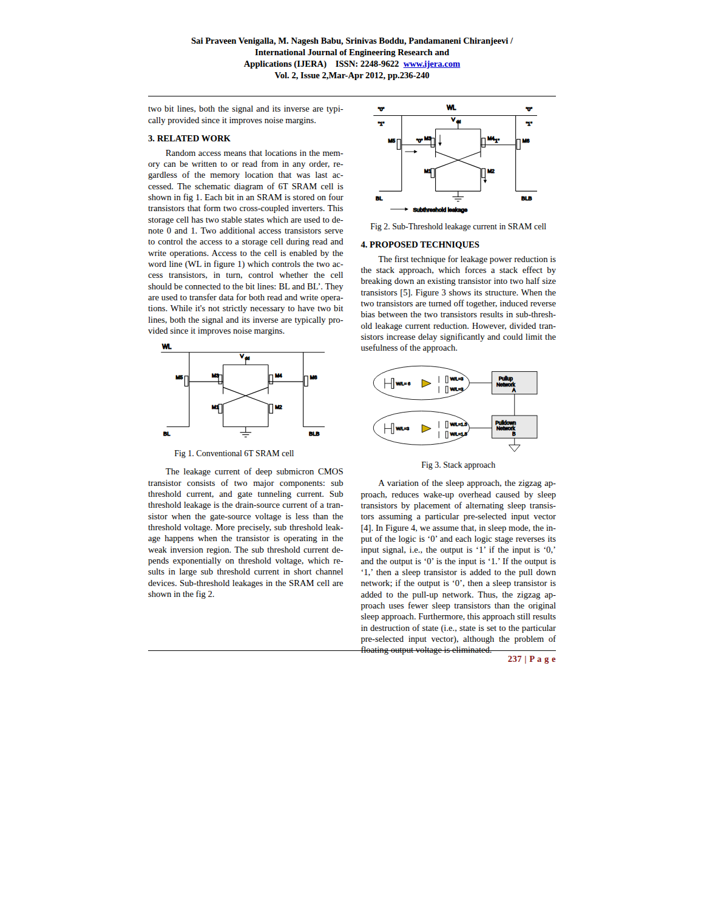Sai Praveen Venigalla, M. Nagesh Babu, Srinivas Boddu, Pandamaneni Chiranjeevi / International Journal of Engineering Research and Applications (IJERA) ISSN: 2248-9622 www.ijera.com Vol. 2, Issue 2,Mar-Apr 2012, pp.236-240
two bit lines, both the signal and its inverse are typically provided since it improves noise margins.
3. RELATED WORK
Random access means that locations in the memory can be written to or read from in any order, regardless of the memory location that was last accessed. The schematic diagram of 6T SRAM cell is shown in fig 1. Each bit in an SRAM is stored on four transistors that form two cross-coupled inverters. This storage cell has two stable states which are used to denote 0 and 1. Two additional access transistors serve to control the access to a storage cell during read and write operations. Access to the cell is enabled by the word line (WL in figure 1) which controls the two access transistors, in turn, control whether the cell should be connected to the bit lines: BL and BL’. They are used to transfer data for both read and write operations. While it's not strictly necessary to have two bit lines, both the signal and its inverse are typically provided since it improves noise margins.
WL V dd M3 M4 M1 M2 M5 M6 BL BLB
Fig 1. Conventional 6T SRAM cell
The leakage current of deep submicron CMOS transistor consists of two major components: sub threshold current, and gate tunneling current. Sub threshold leakage is the drain-source current of a transistor when the gate-source voltage is less than the threshold voltage. More precisely, sub threshold leakage happens when the transistor is operating in the weak inversion region. The sub threshold current depends exponentially on threshold voltage, which results in large sub threshold current in short channel devices. Sub-threshold leakages in the SRAM cell are shown in the fig 2.
WL "0" "0" V dd M3 M4 M1 M2 M5 "1" "0" M6 "1" "1" BL BLB Subthreshold leakage
Fig 2. Sub-Threshold leakage current in SRAM cell
4. PROPOSED TECHNIQUES
The first technique for leakage power reduction is the stack approach, which forces a stack effect by breaking down an existing transistor into two half size transistors [5]. Figure 3 shows its structure. When the two transistors are turned off together, induced reverse bias between the two transistors results in sub-threshold leakage current reduction. However, divided transistors increase delay significantly and could limit the usefulness of the approach.
W/L= 6 W/L=3 W/L=3 W/L=3 W/L=1.5 W/L=1.5 Pullup Network A Pulldown Network B
Fig 3. Stack approach
A variation of the sleep approach, the zigzag approach, reduces wake-up overhead caused by sleep transistors by placement of alternating sleep transistors assuming a particular pre-selected input vector [4]. In Figure 4, we assume that, in sleep mode, the input of the logic is ‘0’ and each logic stage reverses its input signal, i.e., the output is ‘1’ if the input is ‘0,’ and the output is ‘0’ is the input is ‘1.’ If the output is ‘1,’ then a sleep transistor is added to the pull down network; if the output is ‘0’, then a sleep transistor is added to the pull-up network. Thus, the zigzag approach uses fewer sleep transistors than the original sleep approach. Furthermore, this approach still results in destruction of state (i.e., state is set to the particular pre-selected input vector), although the problem of floating output voltage is eliminated.
237 | P a g e